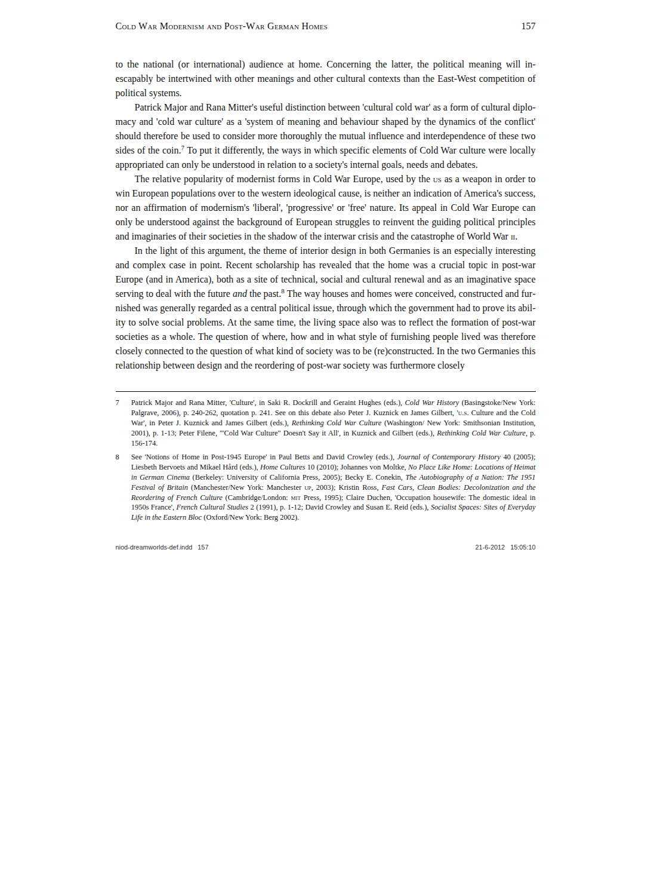Cold War Modernism and Post-War German Homes 157
to the national (or international) audience at home. Concerning the latter, the political meaning will inescapably be intertwined with other meanings and other cultural contexts than the East-West competition of political systems.
Patrick Major and Rana Mitter's useful distinction between 'cultural cold war' as a form of cultural diplomacy and 'cold war culture' as a 'system of meaning and behaviour shaped by the dynamics of the conflict' should therefore be used to consider more thoroughly the mutual influence and interdependence of these two sides of the coin.7 To put it differently, the ways in which specific elements of Cold War culture were locally appropriated can only be understood in relation to a society's internal goals, needs and debates.
The relative popularity of modernist forms in Cold War Europe, used by the us as a weapon in order to win European populations over to the western ideological cause, is neither an indication of America's success, nor an affirmation of modernism's 'liberal', 'progressive' or 'free' nature. Its appeal in Cold War Europe can only be understood against the background of European struggles to reinvent the guiding political principles and imaginaries of their societies in the shadow of the interwar crisis and the catastrophe of World War ii.
In the light of this argument, the theme of interior design in both Germanies is an especially interesting and complex case in point. Recent scholarship has revealed that the home was a crucial topic in post-war Europe (and in America), both as a site of technical, social and cultural renewal and as an imaginative space serving to deal with the future and the past.8 The way houses and homes were conceived, constructed and furnished was generally regarded as a central political issue, through which the government had to prove its ability to solve social problems. At the same time, the living space also was to reflect the formation of post-war societies as a whole. The question of where, how and in what style of furnishing people lived was therefore closely connected to the question of what kind of society was to be (re)constructed. In the two Germanies this relationship between design and the reordering of post-war society was furthermore closely
7 Patrick Major and Rana Mitter, 'Culture', in Saki R. Dockrill and Geraint Hughes (eds.), Cold War History (Basingstoke/New York: Palgrave, 2006), p. 240-262, quotation p. 241. See on this debate also Peter J. Kuznick en James Gilbert, 'u.s. Culture and the Cold War', in Peter J. Kuznick and James Gilbert (eds.), Rethinking Cold War Culture (Washington/ New York: Smithsonian Institution, 2001), p. 1-13; Peter Filene, '"Cold War Culture" Doesn't Say it All', in Kuznick and Gilbert (eds.), Rethinking Cold War Culture, p. 156-174.
8 See 'Notions of Home in Post-1945 Europe' in Paul Betts and David Crowley (eds.), Journal of Contemporary History 40 (2005); Liesbeth Bervoets and Mikael Hård (eds.), Home Cultures 10 (2010); Johannes von Moltke, No Place Like Home: Locations of Heimat in German Cinema (Berkeley: University of California Press, 2005); Becky E. Conekin, The Autobiography of a Nation: The 1951 Festival of Britain (Manchester/New York: Manchester up, 2003); Kristin Ross, Fast Cars, Clean Bodies: Decolonization and the Reordering of French Culture (Cambridge/London: mit Press, 1995); Claire Duchen, 'Occupation housewife: The domestic ideal in 1950s France', French Cultural Studies 2 (1991), p. 1-12; David Crowley and Susan E. Reid (eds.), Socialist Spaces: Sites of Everyday Life in the Eastern Bloc (Oxford/New York: Berg 2002).
niod-dreamworlds-def.indd 157 21-6-2012 15:05:10